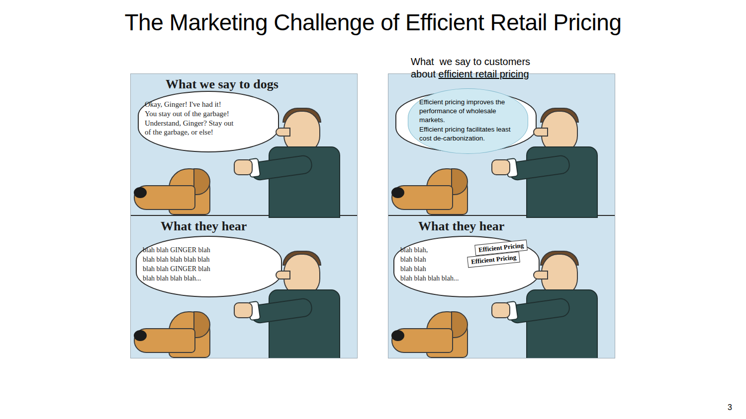The Marketing Challenge of Efficient Retail Pricing
What we say to dogs
Okay, Ginger! I've had it!
You stay out of the garbage!
Understand, Ginger? Stay out
of the garbage, or else!
What they hear
blah blah GINGER blah
blah blah blah blah blah
blah blah GINGER blah
blah blah blah blah...
it!
What they hear
blah blah,
blah blah
blah blah
blah blah blah blah...
What we say to customers
about efficient retail pricing
Efficient pricing improves the performance of wholesale markets.
Efficient pricing facilitates least cost de-carbonization.
Efficient Pricing
Efficient Pricing
3